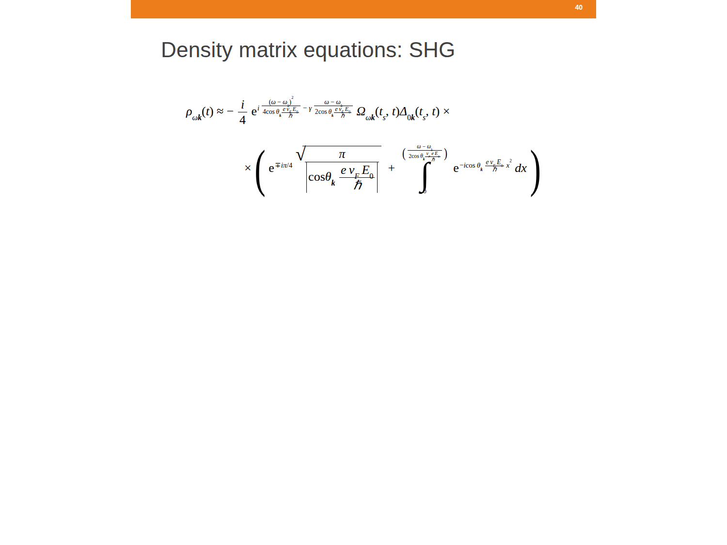40
Density matrix equations: SHG
ρωk(t) ≈ − i 4 e i (ω − ωk)2 4cos θke vF E0 ℏ − γ ω − ωk 2cos θke vF E0 ℏ Ωωk(ts, t)Δ0k(ts, t) × × ( e∓iπ/4 π cosθk e vF E0 ℏ + ( ω − ωk 2cos θkvF e E0 ℏ ) ∫ 0 e−icos θk e vF E0 ℏ x2 dx )